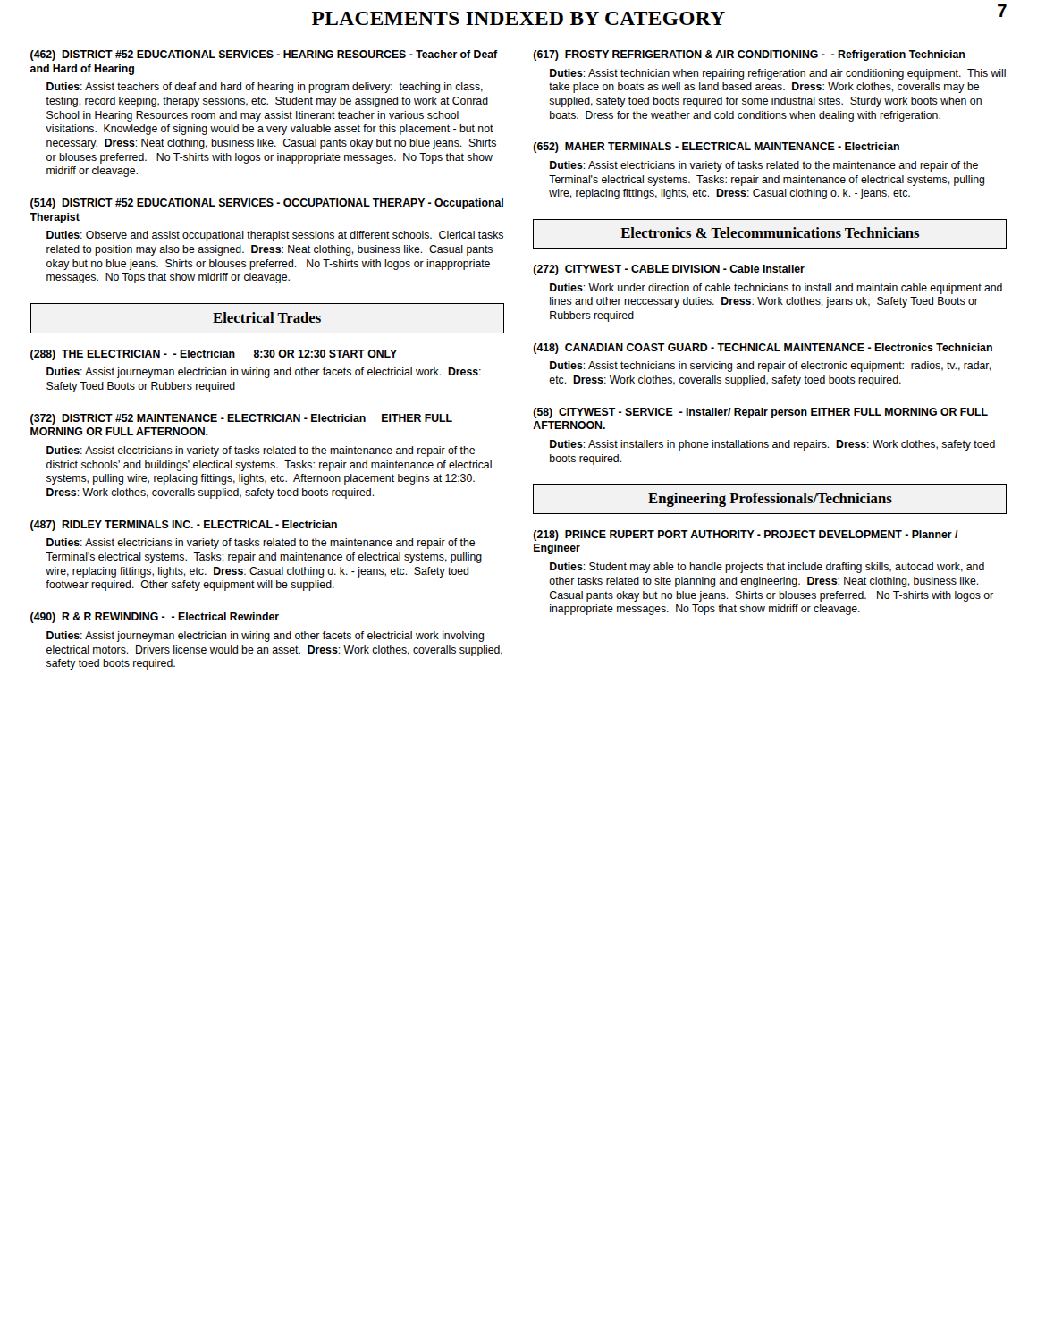PLACEMENTS INDEXED BY CATEGORY
7
(462) DISTRICT #52 EDUCATIONAL SERVICES - HEARING RESOURCES - Teacher of Deaf and Hard of Hearing
Duties: Assist teachers of deaf and hard of hearing in program delivery: teaching in class, testing, record keeping, therapy sessions, etc. Student may be assigned to work at Conrad School in Hearing Resources room and may assist Itinerant teacher in various school visitations. Knowledge of signing would be a very valuable asset for this placement - but not necessary. Dress: Neat clothing, business like. Casual pants okay but no blue jeans. Shirts or blouses preferred. No T-shirts with logos or inappropriate messages. No Tops that show midriff or cleavage.
(514) DISTRICT #52 EDUCATIONAL SERVICES - OCCUPATIONAL THERAPY - Occupational Therapist
Duties: Observe and assist occupational therapist sessions at different schools. Clerical tasks related to position may also be assigned. Dress: Neat clothing, business like. Casual pants okay but no blue jeans. Shirts or blouses preferred. No T-shirts with logos or inappropriate messages. No Tops that show midriff or cleavage.
Electrical Trades
(288) THE ELECTRICIAN - - Electrician 8:30 OR 12:30 START ONLY
Duties: Assist journeyman electrician in wiring and other facets of electricial work. Dress: Safety Toed Boots or Rubbers required
(372) DISTRICT #52 MAINTENANCE - ELECTRICIAN - Electrician EITHER FULL MORNING OR FULL AFTERNOON.
Duties: Assist electricians in variety of tasks related to the maintenance and repair of the district schools' and buildings' electical systems. Tasks: repair and maintenance of electrical systems, pulling wire, replacing fittings, lights, etc. Afternoon placement begins at 12:30. Dress: Work clothes, coveralls supplied, safety toed boots required.
(487) RIDLEY TERMINALS INC. - ELECTRICAL - Electrician
Duties: Assist electricians in variety of tasks related to the maintenance and repair of the Terminal's electrical systems. Tasks: repair and maintenance of electrical systems, pulling wire, replacing fittings, lights, etc. Dress: Casual clothing o. k. - jeans, etc. Safety toed footwear required. Other safety equipment will be supplied.
(490) R & R REWINDING - - Electrical Rewinder
Duties: Assist journeyman electrician in wiring and other facets of electricial work involving electrical motors. Drivers license would be an asset. Dress: Work clothes, coveralls supplied, safety toed boots required.
(617) FROSTY REFRIGERATION & AIR CONDITIONING - - Refrigeration Technician
Duties: Assist technician when repairing refrigeration and air conditioning equipment. This will take place on boats as well as land based areas. Dress: Work clothes, coveralls may be supplied, safety toed boots required for some industrial sites. Sturdy work boots when on boats. Dress for the weather and cold conditions when dealing with refrigeration.
(652) MAHER TERMINALS - ELECTRICAL MAINTENANCE - Electrician
Duties: Assist electricians in variety of tasks related to the maintenance and repair of the Terminal's electrical systems. Tasks: repair and maintenance of electrical systems, pulling wire, replacing fittings, lights, etc. Dress: Casual clothing o. k. - jeans, etc.
Electronics & Telecommunications Technicians
(272) CITYWEST - CABLE DIVISION - Cable Installer
Duties: Work under direction of cable technicians to install and maintain cable equipment and lines and other neccessary duties. Dress: Work clothes; jeans ok; Safety Toed Boots or Rubbers required
(418) CANADIAN COAST GUARD - TECHNICAL MAINTENANCE - Electronics Technician
Duties: Assist technicians in servicing and repair of electronic equipment: radios, tv., radar, etc. Dress: Work clothes, coveralls supplied, safety toed boots required.
(58) CITYWEST - SERVICE - Installer/ Repair person EITHER FULL MORNING OR FULL AFTERNOON.
Duties: Assist installers in phone installations and repairs. Dress: Work clothes, safety toed boots required.
Engineering Professionals/Technicians
(218) PRINCE RUPERT PORT AUTHORITY - PROJECT DEVELOPMENT - Planner / Engineer
Duties: Student may able to handle projects that include drafting skills, autocad work, and other tasks related to site planning and engineering. Dress: Neat clothing, business like. Casual pants okay but no blue jeans. Shirts or blouses preferred. No T-shirts with logos or inappropriate messages. No Tops that show midriff or cleavage.